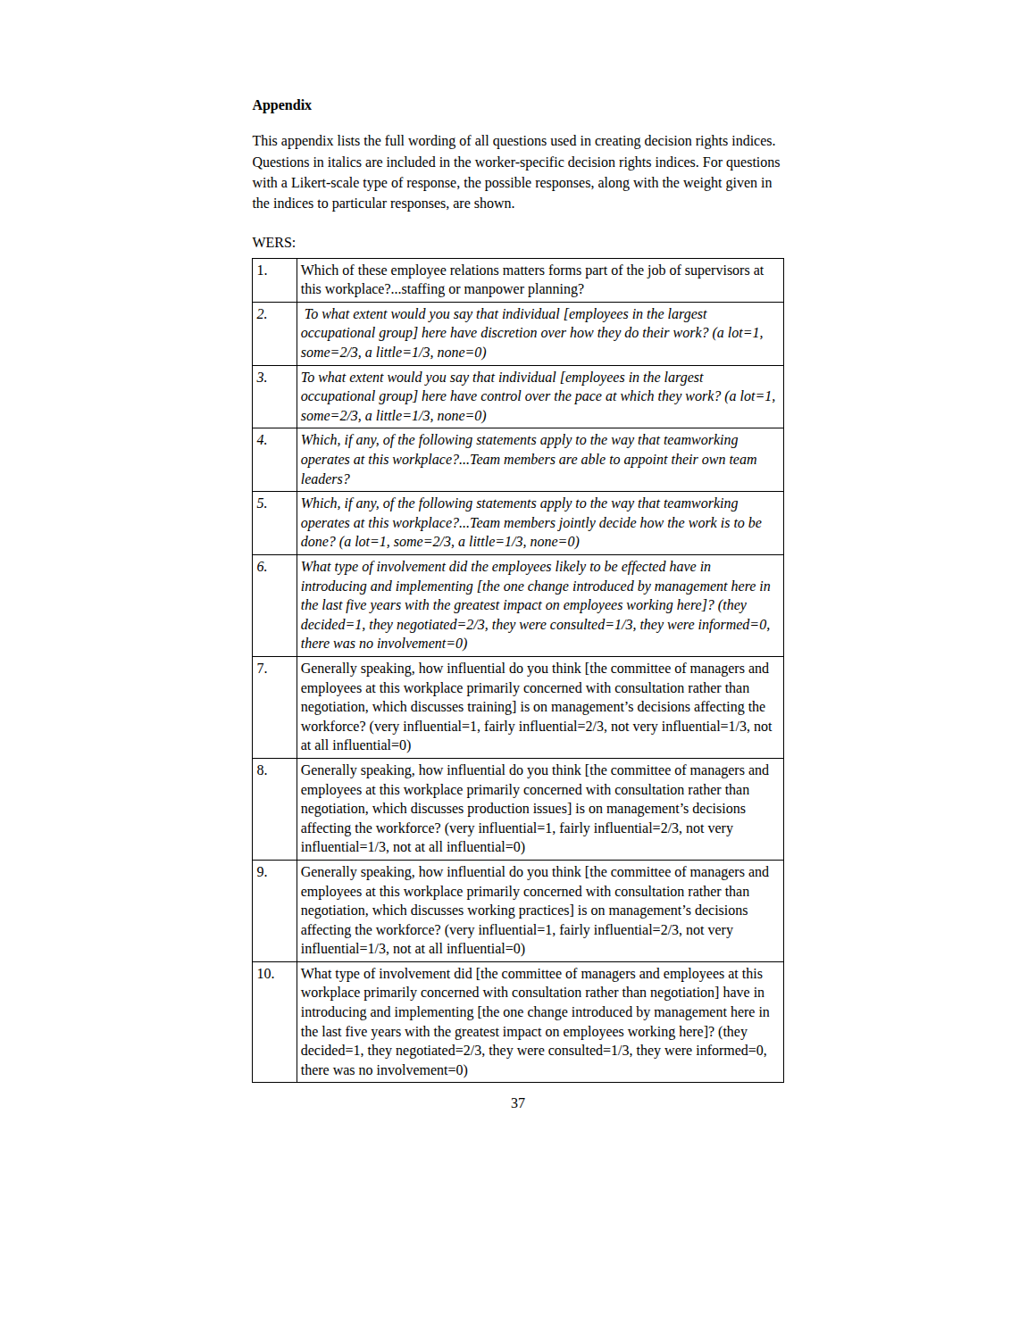Appendix
This appendix lists the full wording of all questions used in creating decision rights indices. Questions in italics are included in the worker-specific decision rights indices. For questions with a Likert-scale type of response, the possible responses, along with the weight given in the indices to particular responses, are shown.
WERS:
| 1. | Which of these employee relations matters forms part of the job of supervisors at this workplace?...staffing or manpower planning? |
| 2. | To what extent would you say that individual [employees in the largest occupational group] here have discretion over how they do their work? (a lot=1, some=2/3, a little=1/3, none=0) |
| 3. | To what extent would you say that individual [employees in the largest occupational group] here have control over the pace at which they work? (a lot=1, some=2/3, a little=1/3, none=0) |
| 4. | Which, if any, of the following statements apply to the way that teamworking operates at this workplace?...Team members are able to appoint their own team leaders? |
| 5. | Which, if any, of the following statements apply to the way that teamworking operates at this workplace?...Team members jointly decide how the work is to be done? (a lot=1, some=2/3, a little=1/3, none=0) |
| 6. | What type of involvement did the employees likely to be effected have in introducing and implementing [the one change introduced by management here in the last five years with the greatest impact on employees working here]? (they decided=1, they negotiated=2/3, they were consulted=1/3, they were informed=0, there was no involvement=0) |
| 7. | Generally speaking, how influential do you think [the committee of managers and employees at this workplace primarily concerned with consultation rather than negotiation, which discusses training] is on management’s decisions affecting the workforce? (very influential=1, fairly influential=2/3, not very influential=1/3, not at all influential=0) |
| 8. | Generally speaking, how influential do you think [the committee of managers and employees at this workplace primarily concerned with consultation rather than negotiation, which discusses production issues] is on management’s decisions affecting the workforce? (very influential=1, fairly influential=2/3, not very influential=1/3, not at all influential=0) |
| 9. | Generally speaking, how influential do you think [the committee of managers and employees at this workplace primarily concerned with consultation rather than negotiation, which discusses working practices] is on management’s decisions affecting the workforce? (very influential=1, fairly influential=2/3, not very influential=1/3, not at all influential=0) |
| 10. | What type of involvement did [the committee of managers and employees at this workplace primarily concerned with consultation rather than negotiation] have in introducing and implementing [the one change introduced by management here in the last five years with the greatest impact on employees working here]? (they decided=1, they negotiated=2/3, they were consulted=1/3, they were informed=0, there was no involvement=0) |
37